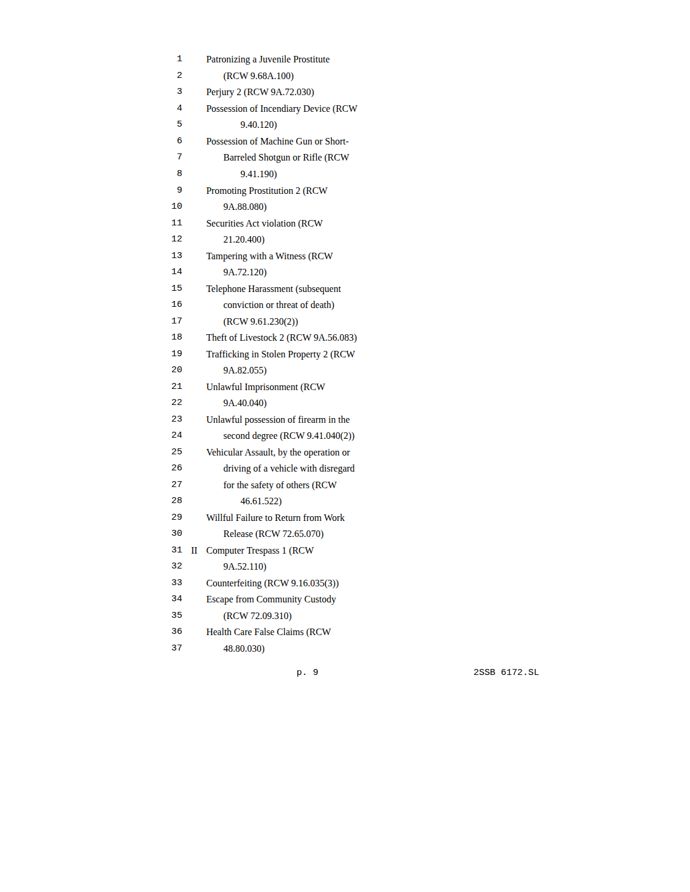| 1 | | Patronizing a Juvenile Prostitute |
| 2 | | (RCW 9.68A.100) |
| 3 | | Perjury 2 (RCW 9A.72.030) |
| 4 | | Possession of Incendiary Device (RCW |
| 5 | | 9.40.120) |
| 6 | | Possession of Machine Gun or Short- |
| 7 | | Barreled Shotgun or Rifle (RCW |
| 8 | | 9.41.190) |
| 9 | | Promoting Prostitution 2 (RCW |
| 10 | | 9A.88.080) |
| 11 | | Securities Act violation (RCW |
| 12 | | 21.20.400) |
| 13 | | Tampering with a Witness (RCW |
| 14 | | 9A.72.120) |
| 15 | | Telephone Harassment (subsequent |
| 16 | | conviction or threat of death) |
| 17 | | (RCW 9.61.230(2)) |
| 18 | | Theft of Livestock 2 (RCW 9A.56.083) |
| 19 | | Trafficking in Stolen Property 2 (RCW |
| 20 | | 9A.82.055) |
| 21 | | Unlawful Imprisonment (RCW |
| 22 | | 9A.40.040) |
| 23 | | Unlawful possession of firearm in the |
| 24 | | second degree (RCW 9.41.040(2)) |
| 25 | | Vehicular Assault, by the operation or |
| 26 | | driving of a vehicle with disregard |
| 27 | | for the safety of others (RCW |
| 28 | | 46.61.522) |
| 29 | | Willful Failure to Return from Work |
| 30 | | Release (RCW 72.65.070) |
| 31 | II | Computer Trespass 1 (RCW |
| 32 | | 9A.52.110) |
| 33 | | Counterfeiting (RCW 9.16.035(3)) |
| 34 | | Escape from Community Custody |
| 35 | | (RCW 72.09.310) |
| 36 | | Health Care False Claims (RCW |
| 37 | | 48.80.030) |
p. 9 2SSB 6172.SL